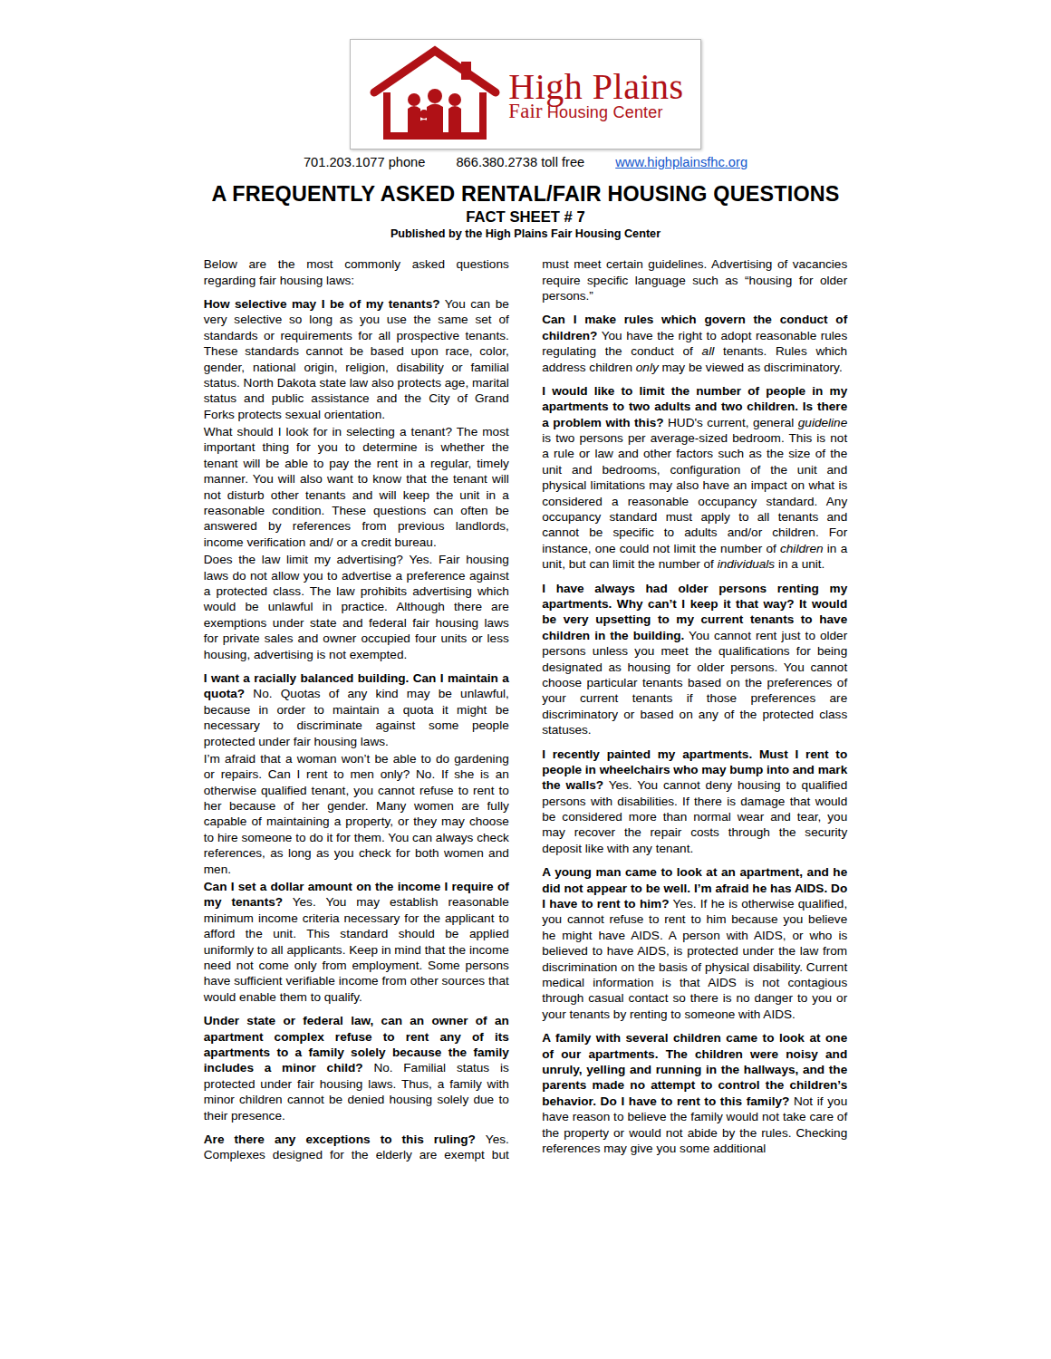High Plains
Fair Housing Center
701.203.1077 phone 866.380.2738 toll free www.highplainsfhc.org
A FREQUENTLY ASKED RENTAL/FAIR HOUSING QUESTIONS
FACT SHEET # 7
Published by the High Plains Fair Housing Center
Below are the most commonly asked questions regarding fair housing laws:
How selective may I be of my tenants? You can be very selective so long as you use the same set of standards or requirements for all prospective tenants. These standards cannot be based upon race, color, gender, national origin, religion, disability or familial status. North Dakota state law also protects age, marital status and public assistance and the City of Grand Forks protects sexual orientation.
What should I look for in selecting a tenant? The most important thing for you to determine is whether the tenant will be able to pay the rent in a regular, timely manner. You will also want to know that the tenant will not disturb other tenants and will keep the unit in a reasonable condition. These questions can often be answered by references from previous landlords, income verification and/ or a credit bureau.
Does the law limit my advertising? Yes. Fair housing laws do not allow you to advertise a preference against a protected class. The law prohibits advertising which would be unlawful in practice. Although there are exemptions under state and federal fair housing laws for private sales and owner occupied four units or less housing, advertising is not exempted.
I want a racially balanced building. Can I maintain a quota? No. Quotas of any kind may be unlawful, because in order to maintain a quota it might be necessary to discriminate against some people protected under fair housing laws.
I’m afraid that a woman won’t be able to do gardening or repairs. Can I rent to men only? No. If she is an otherwise qualified tenant, you cannot refuse to rent to her because of her gender. Many women are fully capable of maintaining a property, or they may choose to hire someone to do it for them. You can always check references, as long as you check for both women and men.
Can I set a dollar amount on the income I require of my tenants? Yes. You may establish reasonable minimum income criteria necessary for the applicant to afford the unit. This standard should be applied uniformly to all applicants. Keep in mind that the income need not come only from employment. Some persons have sufficient verifiable income from other sources that would enable them to qualify.
Under state or federal law, can an owner of an apartment complex refuse to rent any of its apartments to a family solely because the family includes a minor child? No. Familial status is protected under fair housing laws. Thus, a family with minor children cannot be denied housing solely due to their presence.
Are there any exceptions to this ruling? Yes. Complexes designed for the elderly are exempt but must meet certain guidelines. Advertising of vacancies require specific language such as “housing for older persons.”
Can I make rules which govern the conduct of children? You have the right to adopt reasonable rules regulating the conduct of all tenants. Rules which address children only may be viewed as discriminatory.
I would like to limit the number of people in my apartments to two adults and two children. Is there a problem with this? HUD's current, general guideline is two persons per average-sized bedroom. This is not a rule or law and other factors such as the size of the unit and bedrooms, configuration of the unit and physical limitations may also have an impact on what is considered a reasonable occupancy standard. Any occupancy standard must apply to all tenants and cannot be specific to adults and/or children. For instance, one could not limit the number of children in a unit, but can limit the number of individuals in a unit.
I have always had older persons renting my apartments. Why can’t I keep it that way? It would be very upsetting to my current tenants to have children in the building. You cannot rent just to older persons unless you meet the qualifications for being designated as housing for older persons. You cannot choose particular tenants based on the preferences of your current tenants if those preferences are discriminatory or based on any of the protected class statuses.
I recently painted my apartments. Must I rent to people in wheelchairs who may bump into and mark the walls? Yes. You cannot deny housing to qualified persons with disabilities. If there is damage that would be considered more than normal wear and tear, you may recover the repair costs through the security deposit like with any tenant.
A young man came to look at an apartment, and he did not appear to be well. I’m afraid he has AIDS. Do I have to rent to him? Yes. If he is otherwise qualified, you cannot refuse to rent to him because you believe he might have AIDS. A person with AIDS, or who is believed to have AIDS, is protected under the law from discrimination on the basis of physical disability. Current medical information is that AIDS is not contagious through casual contact so there is no danger to you or your tenants by renting to someone with AIDS.
A family with several children came to look at one of our apartments. The children were noisy and unruly, yelling and running in the hallways, and the parents made no attempt to control the children’s behavior. Do I have to rent to this family? Not if you have reason to believe the family would not take care of the property or would not abide by the rules. Checking references may give you some additional